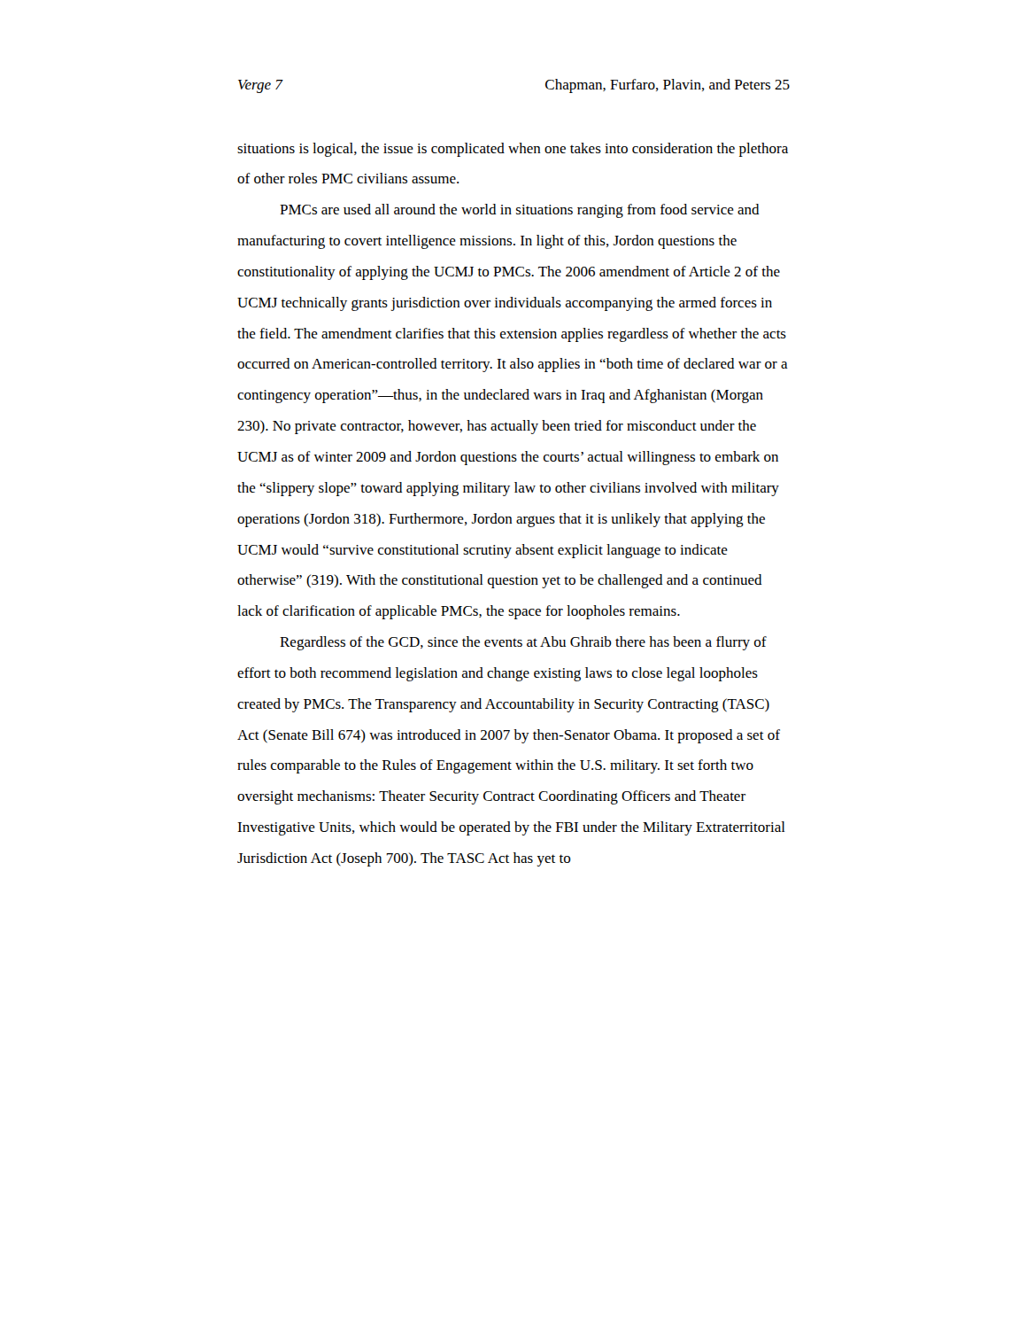Verge 7 Chapman, Furfaro, Plavin, and Peters 25
situations is logical, the issue is complicated when one takes into consideration the plethora of other roles PMC civilians assume.
PMCs are used all around the world in situations ranging from food service and manufacturing to covert intelligence missions. In light of this, Jordon questions the constitutionality of applying the UCMJ to PMCs. The 2006 amendment of Article 2 of the UCMJ technically grants jurisdiction over individuals accompanying the armed forces in the field. The amendment clarifies that this extension applies regardless of whether the acts occurred on American-controlled territory. It also applies in “both time of declared war or a contingency operation”—thus, in the undeclared wars in Iraq and Afghanistan (Morgan 230). No private contractor, however, has actually been tried for misconduct under the UCMJ as of winter 2009 and Jordon questions the courts’ actual willingness to embark on the “slippery slope” toward applying military law to other civilians involved with military operations (Jordon 318). Furthermore, Jordon argues that it is unlikely that applying the UCMJ would “survive constitutional scrutiny absent explicit language to indicate otherwise” (319). With the constitutional question yet to be challenged and a continued lack of clarification of applicable PMCs, the space for loopholes remains.
Regardless of the GCD, since the events at Abu Ghraib there has been a flurry of effort to both recommend legislation and change existing laws to close legal loopholes created by PMCs. The Transparency and Accountability in Security Contracting (TASC) Act (Senate Bill 674) was introduced in 2007 by then-Senator Obama. It proposed a set of rules comparable to the Rules of Engagement within the U.S. military. It set forth two oversight mechanisms: Theater Security Contract Coordinating Officers and Theater Investigative Units, which would be operated by the FBI under the Military Extraterritorial Jurisdiction Act (Joseph 700). The TASC Act has yet to